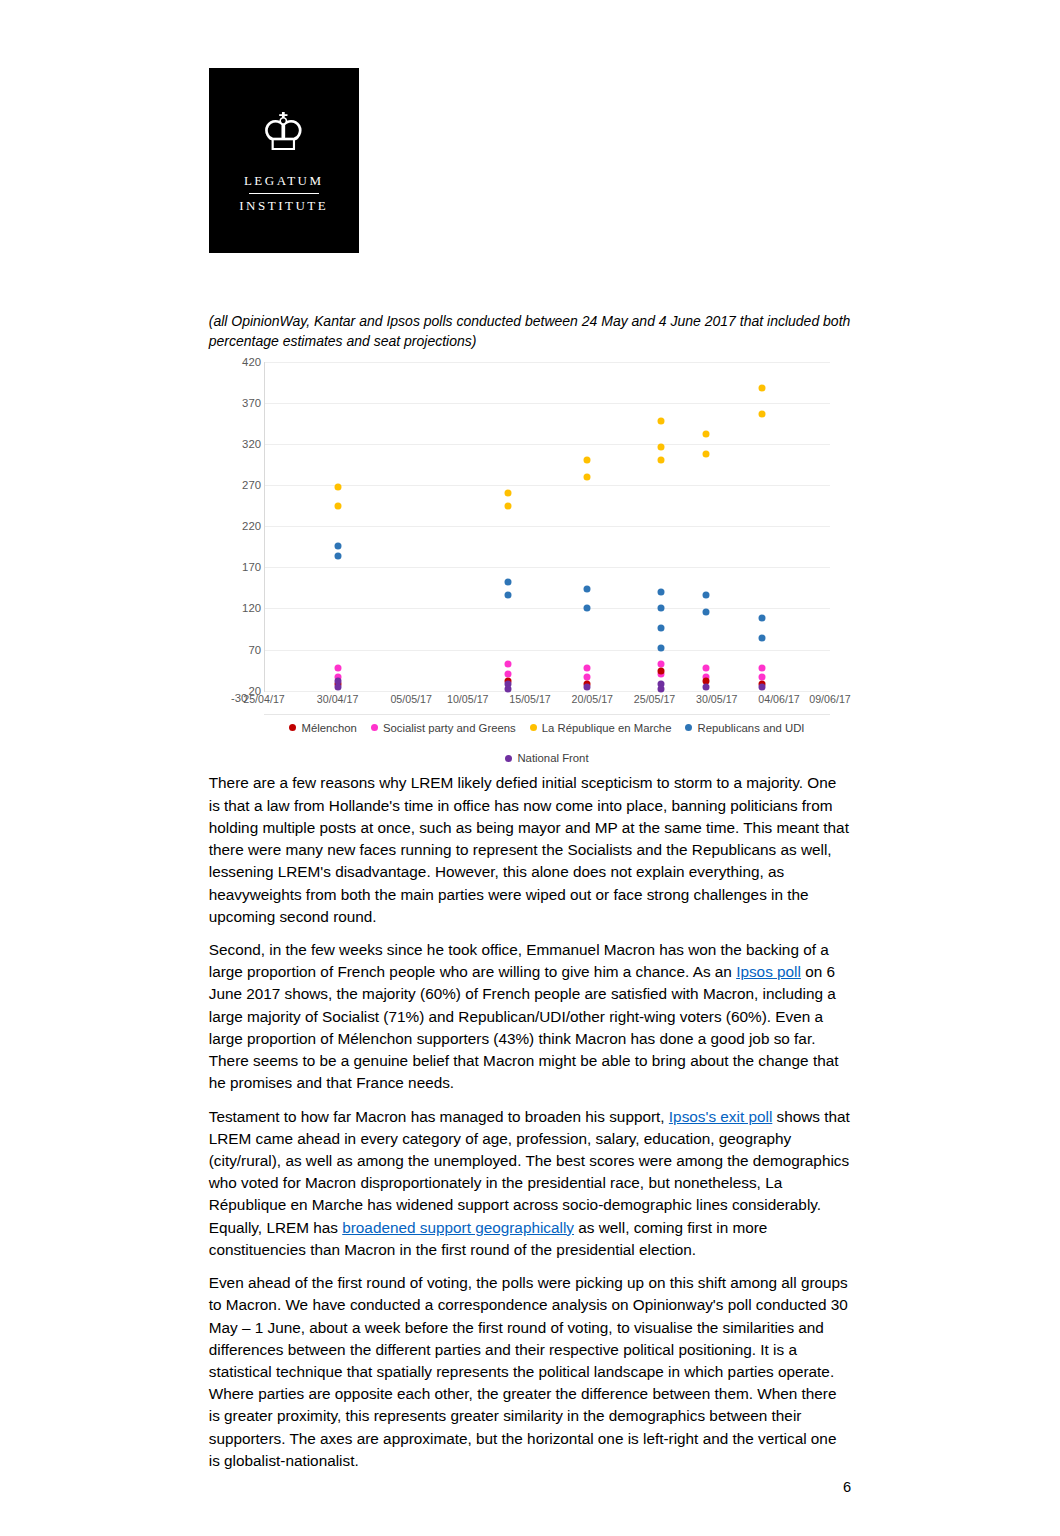♔
LEGATUM
INSTITUTE
(all OpinionWay, Kantar and Ipsos polls conducted between 24 May and 4 June 2017 that included both percentage estimates and seat projections)
420
370
320
270
220
170
120
70
20
-30
25/04/17 30/04/17 05/05/17 10/05/17 15/05/17 20/05/17 25/05/17 30/05/17 04/06/17 09/06/17
Mélenchon Socialist party and Greens La République en Marche Republicans and UDI National Front
There are a few reasons why LREM likely defied initial scepticism to storm to a majority. One is that a law from Hollande's time in office has now come into place, banning politicians from holding multiple posts at once, such as being mayor and MP at the same time. This meant that there were many new faces running to represent the Socialists and the Republicans as well, lessening LREM's disadvantage. However, this alone does not explain everything, as heavyweights from both the main parties were wiped out or face strong challenges in the upcoming second round.
Second, in the few weeks since he took office, Emmanuel Macron has won the backing of a large proportion of French people who are willing to give him a chance. As an Ipsos poll on 6 June 2017 shows, the majority (60%) of French people are satisfied with Macron, including a large majority of Socialist (71%) and Republican/UDI/other right-wing voters (60%). Even a large proportion of Mélenchon supporters (43%) think Macron has done a good job so far. There seems to be a genuine belief that Macron might be able to bring about the change that he promises and that France needs.
Testament to how far Macron has managed to broaden his support, Ipsos's exit poll shows that LREM came ahead in every category of age, profession, salary, education, geography (city/rural), as well as among the unemployed. The best scores were among the demographics who voted for Macron disproportionately in the presidential race, but nonetheless, La République en Marche has widened support across socio-demographic lines considerably. Equally, LREM has broadened support geographically as well, coming first in more constituencies than Macron in the first round of the presidential election.
Even ahead of the first round of voting, the polls were picking up on this shift among all groups to Macron. We have conducted a correspondence analysis on Opinionway's poll conducted 30 May – 1 June, about a week before the first round of voting, to visualise the similarities and differences between the different parties and their respective political positioning. It is a statistical technique that spatially represents the political landscape in which parties operate. Where parties are opposite each other, the greater the difference between them. When there is greater proximity, this represents greater similarity in the demographics between their supporters. The axes are approximate, but the horizontal one is left-right and the vertical one is globalist-nationalist.
6